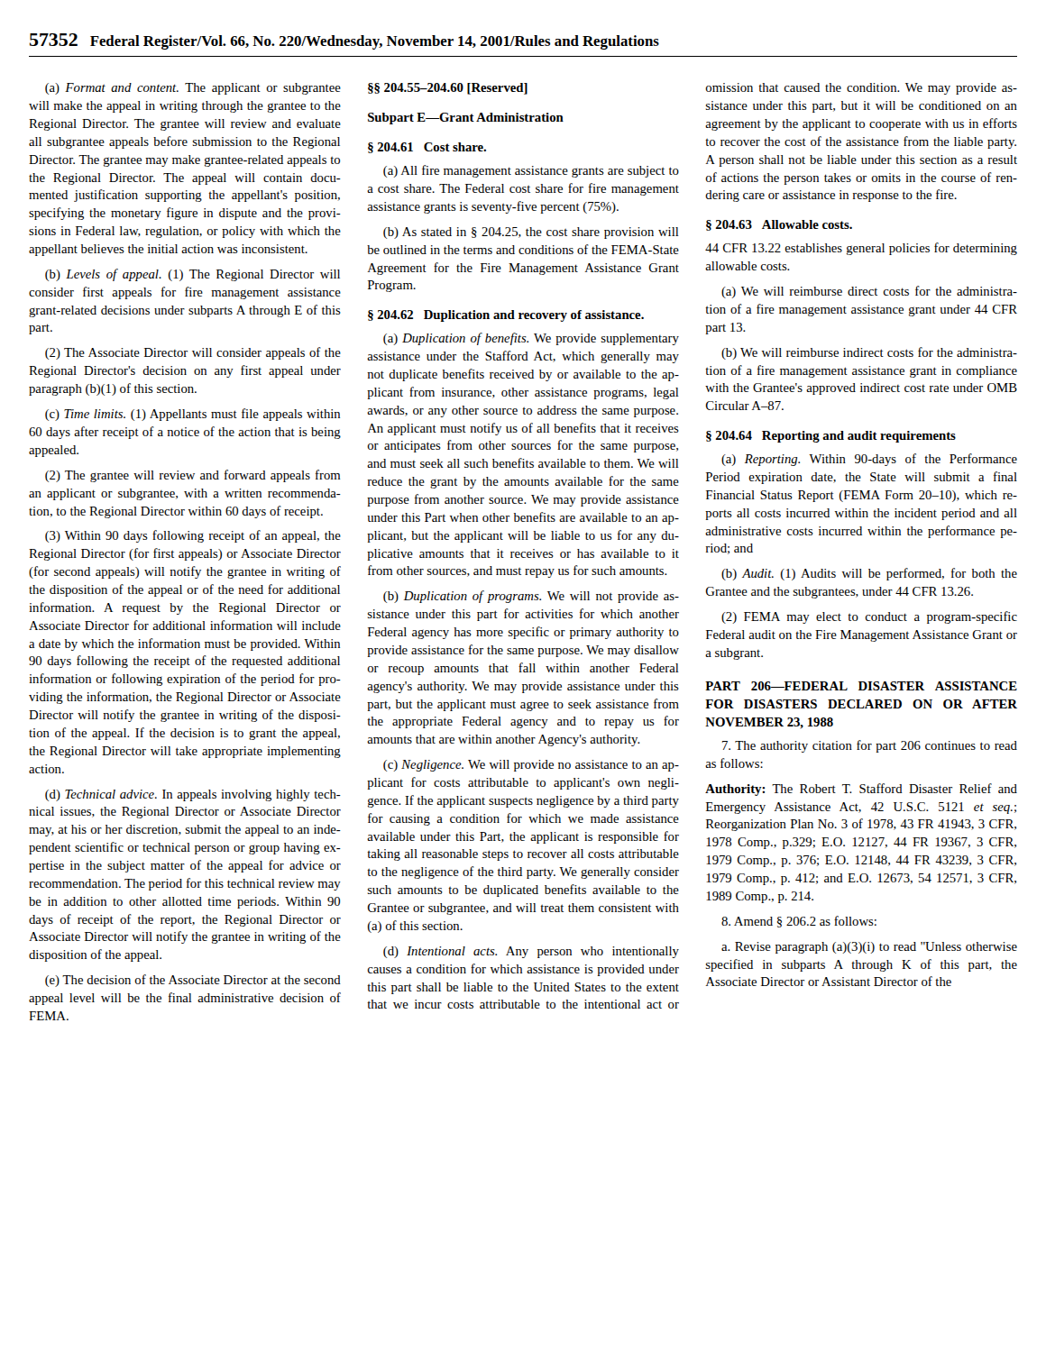57352 Federal Register/Vol. 66, No. 220/Wednesday, November 14, 2001/Rules and Regulations
(a) Format and content. The applicant or subgrantee will make the appeal in writing through the grantee to the Regional Director. The grantee will review and evaluate all subgrantee appeals before submission to the Regional Director. The grantee may make grantee-related appeals to the Regional Director. The appeal will contain documented justification supporting the appellant's position, specifying the monetary figure in dispute and the provisions in Federal law, regulation, or policy with which the appellant believes the initial action was inconsistent.
(b) Levels of appeal. (1) The Regional Director will consider first appeals for fire management assistance grant-related decisions under subparts A through E of this part.
(2) The Associate Director will consider appeals of the Regional Director's decision on any first appeal under paragraph (b)(1) of this section.
(c) Time limits. (1) Appellants must file appeals within 60 days after receipt of a notice of the action that is being appealed.
(2) The grantee will review and forward appeals from an applicant or subgrantee, with a written recommendation, to the Regional Director within 60 days of receipt.
(3) Within 90 days following receipt of an appeal, the Regional Director (for first appeals) or Associate Director (for second appeals) will notify the grantee in writing of the disposition of the appeal or of the need for additional information. A request by the Regional Director or Associate Director for additional information will include a date by which the information must be provided. Within 90 days following the receipt of the requested additional information or following expiration of the period for providing the information, the Regional Director or Associate Director will notify the grantee in writing of the disposition of the appeal. If the decision is to grant the appeal, the Regional Director will take appropriate implementing action.
(d) Technical advice. In appeals involving highly technical issues, the Regional Director or Associate Director may, at his or her discretion, submit the appeal to an independent scientific or technical person or group having expertise in the subject matter of the appeal for advice or recommendation. The period for this technical review may be in addition to other allotted time periods. Within 90 days of receipt of the report, the Regional Director or Associate Director will notify the grantee in writing of the disposition of the appeal.
(e) The decision of the Associate Director at the second appeal level will be the final administrative decision of FEMA.
§§ 204.55–204.60 [Reserved]
Subpart E—Grant Administration
§ 204.61 Cost share.
(a) All fire management assistance grants are subject to a cost share. The Federal cost share for fire management assistance grants is seventy-five percent (75%).
(b) As stated in § 204.25, the cost share provision will be outlined in the terms and conditions of the FEMA-State Agreement for the Fire Management Assistance Grant Program.
§ 204.62 Duplication and recovery of assistance.
(a) Duplication of benefits. We provide supplementary assistance under the Stafford Act, which generally may not duplicate benefits received by or available to the applicant from insurance, other assistance programs, legal awards, or any other source to address the same purpose. An applicant must notify us of all benefits that it receives or anticipates from other sources for the same purpose, and must seek all such benefits available to them. We will reduce the grant by the amounts available for the same purpose from another source. We may provide assistance under this Part when other benefits are available to an applicant, but the applicant will be liable to us for any duplicative amounts that it receives or has available to it from other sources, and must repay us for such amounts.
(b) Duplication of programs. We will not provide assistance under this part for activities for which another Federal agency has more specific or primary authority to provide assistance for the same purpose. We may disallow or recoup amounts that fall within another Federal agency's authority. We may provide assistance under this part, but the applicant must agree to seek assistance from the appropriate Federal agency and to repay us for amounts that are within another Agency's authority.
(c) Negligence. We will provide no assistance to an applicant for costs attributable to applicant's own negligence. If the applicant suspects negligence by a third party for causing a condition for which we made assistance available under this Part, the applicant is responsible for taking all reasonable steps to recover all costs attributable to the negligence of the third party. We generally consider such amounts to be duplicated benefits available to the Grantee or subgrantee, and will treat them consistent with (a) of this section.
(d) Intentional acts. Any person who intentionally causes a condition for which assistance is provided under this part shall be liable to the United States to the extent that we incur costs attributable to the intentional act or omission that caused the condition. We may provide assistance under this part, but it will be conditioned on an agreement by the applicant to cooperate with us in efforts to recover the cost of the assistance from the liable party. A person shall not be liable under this section as a result of actions the person takes or omits in the course of rendering care or assistance in response to the fire.
§ 204.63 Allowable costs.
44 CFR 13.22 establishes general policies for determining allowable costs.
(a) We will reimburse direct costs for the administration of a fire management assistance grant under 44 CFR part 13.
(b) We will reimburse indirect costs for the administration of a fire management assistance grant in compliance with the Grantee's approved indirect cost rate under OMB Circular A–87.
§ 204.64 Reporting and audit requirements
(a) Reporting. Within 90-days of the Performance Period expiration date, the State will submit a final Financial Status Report (FEMA Form 20–10), which reports all costs incurred within the incident period and all administrative costs incurred within the performance period; and
(b) Audit. (1) Audits will be performed, for both the Grantee and the subgrantees, under 44 CFR 13.26.
(2) FEMA may elect to conduct a program-specific Federal audit on the Fire Management Assistance Grant or a subgrant.
PART 206—FEDERAL DISASTER ASSISTANCE FOR DISASTERS DECLARED ON OR AFTER NOVEMBER 23, 1988
7. The authority citation for part 206 continues to read as follows:
Authority: The Robert T. Stafford Disaster Relief and Emergency Assistance Act, 42 U.S.C. 5121 et seq.; Reorganization Plan No. 3 of 1978, 43 FR 41943, 3 CFR, 1978 Comp., p.329; E.O. 12127, 44 FR 19367, 3 CFR, 1979 Comp., p. 376; E.O. 12148, 44 FR 43239, 3 CFR, 1979 Comp., p. 412; and E.O. 12673, 54 12571, 3 CFR, 1989 Comp., p. 214.
8. Amend § 206.2 as follows:
a. Revise paragraph (a)(3)(i) to read ''Unless otherwise specified in subparts A through K of this part, the Associate Director or Assistant Director of the